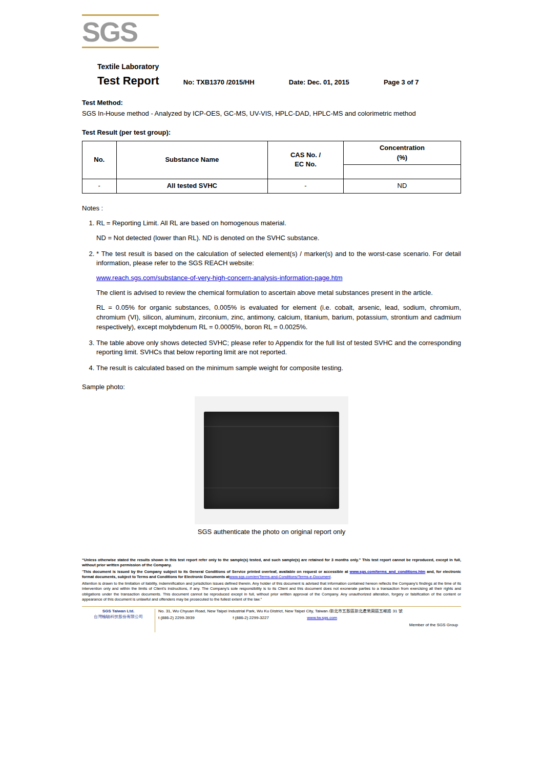SGS
Textile Laboratory
Test Report No: TXB1370 /2015/HH Date: Dec. 01, 2015 Page 3 of 7
Test Method:
SGS In-House method - Analyzed by ICP-OES, GC-MS, UV-VIS, HPLC-DAD, HPLC-MS and colorimetric method
Test Result (per test group):
| No. | Substance Name | CAS No. / EC No. | Concentration (%) |
| --- | --- | --- | --- |
| - | All tested SVHC | - | ND |
Notes :
RL = Reporting Limit. All RL are based on homogenous material.
ND = Not detected (lower than RL). ND is denoted on the SVHC substance.
* The test result is based on the calculation of selected element(s) / marker(s) and to the worst-case scenario. For detail information, please refer to the SGS REACH website:
www.reach.sgs.com/substance-of-very-high-concern-analysis-information-page.htm
The client is advised to review the chemical formulation to ascertain above metal substances present in the article.
RL = 0.05% for organic substances, 0.005% is evaluated for element (i.e. cobalt, arsenic, lead, sodium, chromium, chromium (VI), silicon, aluminum, zirconium, zinc, antimony, calcium, titanium, barium, potassium, strontium and cadmium respectively), except molybdenum RL = 0.0005%, boron RL = 0.0025%.
The table above only shows detected SVHC; please refer to Appendix for the full list of tested SVHC and the corresponding reporting limit. SVHCs that below reporting limit are not reported.
The result is calculated based on the minimum sample weight for composite testing.
Sample photo:
SGS authenticate the photo on original report only
“Unless otherwise stated the results shown in this test report refer only to the sample(s) tested, and such sample(s) are retained for 3 months only.” This test report cannot be reproduced, except in full, without prior written permission of the Company.
”This document is issued by the Company subject to its General Conditions of Service printed overleaf, available on request or accessible at www.sgs.com/terms_and_conditions.htm and, for electronic format documents, subject to Terms and Conditions for Electronic Documents at www.sgs.com/en/Terms-and-Conditions/Terms-e-Document.
Attention is drawn to the limitation of liability, indemnification and jurisdiction issues defined therein. Any holder of this document is advised that information contained hereon reflects the Company’s findings at the time of its intervention only and within the limits of Client’s instructions, if any. The Company’s sole responsibility is to its Client and this document does not exonerate parties to a transaction from exercising all their rights and obligations under the transaction documents. This document cannot be reproduced except in full, without prior written approval of the Company. Any unauthorized alteration, forgery or falsification of the content or appearance of this document is unlawful and offenders may be prosecuted to the fullest extent of the law.”
| SGS Taiwan Ltd. 台灣檢驗科技股份有限公司 | No. 31, Wu Chyuan Road, New Taipei Industrial Park, Wu Ku District, New Taipei City, Taiwan /新北市五股區新北產業園區五權路 31 號 t (886-2) 2299-3939 f (886-2) 2299-3227 www.tw.sgs.com Member of the SGS Group |